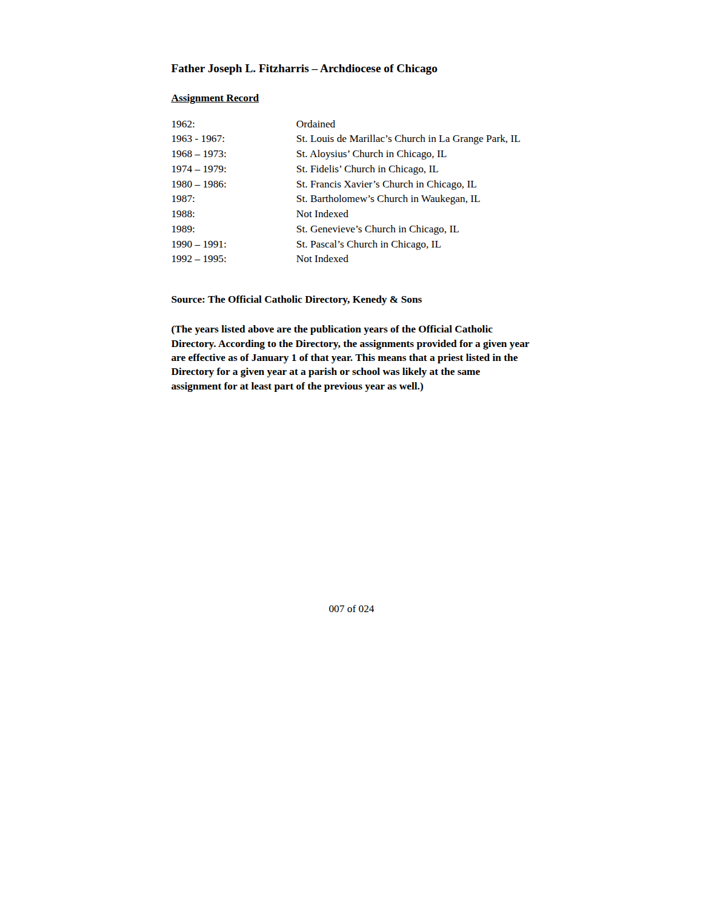Father Joseph L. Fitzharris – Archdiocese of Chicago
Assignment Record
| 1962: | Ordained |
| 1963 - 1967: | St. Louis de Marillac’s Church in La Grange Park, IL |
| 1968 – 1973: | St. Aloysius’ Church in Chicago, IL |
| 1974 – 1979: | St. Fidelis’ Church in Chicago, IL |
| 1980 – 1986: | St. Francis Xavier’s Church in Chicago, IL |
| 1987: | St. Bartholomew’s Church in Waukegan, IL |
| 1988: | Not Indexed |
| 1989: | St. Genevieve’s Church in Chicago, IL |
| 1990 – 1991: | St. Pascal’s Church in Chicago, IL |
| 1992 – 1995: | Not Indexed |
Source: The Official Catholic Directory, Kenedy & Sons
(The years listed above are the publication years of the Official Catholic Directory. According to the Directory, the assignments provided for a given year are effective as of January 1 of that year. This means that a priest listed in the Directory for a given year at a parish or school was likely at the same assignment for at least part of the previous year as well.)
007 of 024